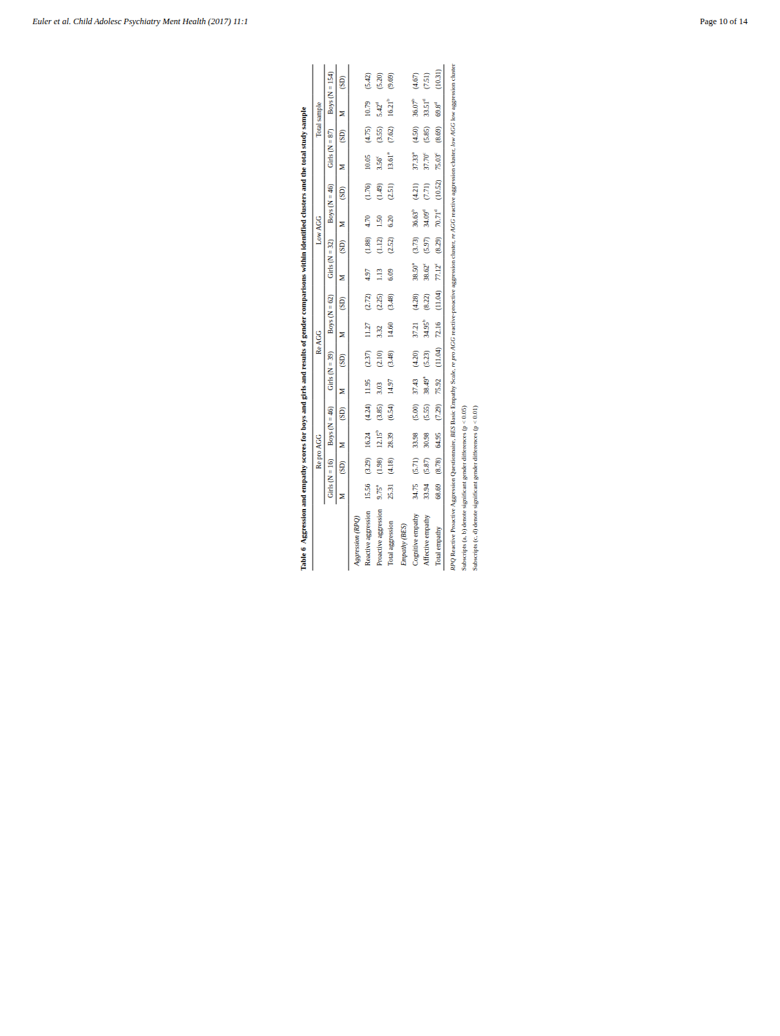Euler et al. Child Adolesc Psychiatry Ment Health (2017) 11:1
Page 10 of 14
Table 6 Aggression and empathy scores for boys and girls and results of gender comparisons within identified clusters and the total study sample
| | Re pro AGG | Re AGG | Low AGG | Total sample |
| --- | --- | --- | --- | --- |
| | Girls (N = 16) | Boys (N = 46) | Girls (N = 39) | Boys (N = 62) | Girls (N = 32) | Boys (N = 46) | Girls (N = 87) | Boys (N = 154) |
| | M | (SD) | M | (SD) | M | (SD) | M | (SD) | M | (SD) | M | (SD) | M | (SD) | M | (SD) |
| Aggression (RPQ) |
| Reactive aggression | 15.56 | (3.29) | 16.24 | (4.24) | 11.95 | (2.37) | 11.27 | (2.72) | 4.97 | (1.88) | 4.70 | (1.76) | 10.05 | (4.75) | 10.79 | (5.42) |
| Proactive aggression | 9.75 a | (1.98) | 12.15 b | (3.85) | 3.03 | (2.10) | 3.32 | (2.25) | 1.13 | (1.12) | 1.50 | (1.49) | 3.56 c | (3.55) | 5.42 d | (5.20) |
| Total aggression | 25.31 | (4.18) | 28.39 | (6.54) | 14.97 | (3.48) | 14.60 | (3.48) | 6.09 | (2.52) | 6.20 | (2.51) | 13.61 a | (7.62) | 16.21 b | (9.69) |
| Empathy (BES) |
| Cognitive empathy | 34.75 | (5.71) | 33.98 | (5.00) | 37.43 | (4.20) | 37.21 | (4.28) | 38.50 a | (3.73) | 36.63 b | (4.21) | 37.33 a | (4.50) | 36.07 b | (4.67) |
| Affective empathy | 33.94 | (5.87) | 30.98 | (5.55) | 38.49 a | (5.23) | 34.95 b | (8.22) | 38.62 c | (5.97) | 34.09 d | (7.71) | 37.70 c | (5.85) | 33.51 d | (7.51) |
| Total empathy | 68.69 | (8.78) | 64.95 | (7.29) | 75.92 | (11.04) | 72.16 | (11.04) | 77.12 c | (8.29) | 70.71 d | (10.52) | 75.03 c | (8.69) | 69.8 d | (10.31) |
RPQ Reactive Proactive Aggression Questionnaire, BES Basic Empathy Scale, re pro AGG reactive-proactive aggression cluster, re AGG reactive aggression cluster, low AGG low aggression cluster
Subscripts (a, b) denote significant gender differences (p < 0.05)
Subscripts (c, d) denote significant gender differences (p < 0.01)